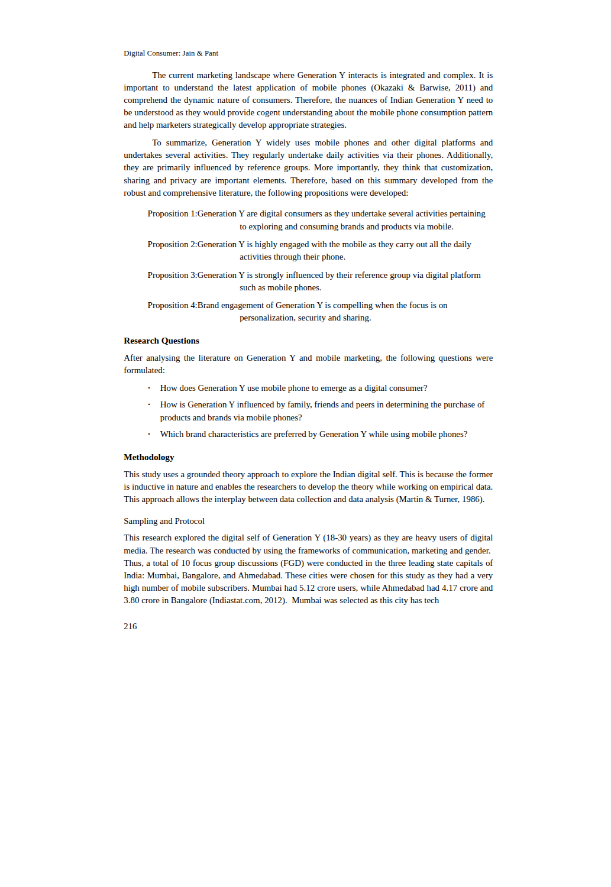Digital Consumer: Jain & Pant
The current marketing landscape where Generation Y interacts is integrated and complex. It is important to understand the latest application of mobile phones (Okazaki & Barwise, 2011) and comprehend the dynamic nature of consumers. Therefore, the nuances of Indian Generation Y need to be understood as they would provide cogent understanding about the mobile phone consumption pattern and help marketers strategically develop appropriate strategies.
To summarize, Generation Y widely uses mobile phones and other digital platforms and undertakes several activities. They regularly undertake daily activities via their phones. Additionally, they are primarily influenced by reference groups. More importantly, they think that customization, sharing and privacy are important elements. Therefore, based on this summary developed from the robust and comprehensive literature, the following propositions were developed:
Proposition 1: Generation Y are digital consumers as they undertake several activities pertaining to exploring and consuming brands and products via mobile.
Proposition 2: Generation Y is highly engaged with the mobile as they carry out all the daily activities through their phone.
Proposition 3: Generation Y is strongly influenced by their reference group via digital platform such as mobile phones.
Proposition 4: Brand engagement of Generation Y is compelling when the focus is on personalization, security and sharing.
Research Questions
After analysing the literature on Generation Y and mobile marketing, the following questions were formulated:
How does Generation Y use mobile phone to emerge as a digital consumer?
How is Generation Y influenced by family, friends and peers in determining the purchase of products and brands via mobile phones?
Which brand characteristics are preferred by Generation Y while using mobile phones?
Methodology
This study uses a grounded theory approach to explore the Indian digital self. This is because the former is inductive in nature and enables the researchers to develop the theory while working on empirical data. This approach allows the interplay between data collection and data analysis (Martin & Turner, 1986).
Sampling and Protocol
This research explored the digital self of Generation Y (18-30 years) as they are heavy users of digital media. The research was conducted by using the frameworks of communication, marketing and gender. Thus, a total of 10 focus group discussions (FGD) were conducted in the three leading state capitals of India: Mumbai, Bangalore, and Ahmedabad. These cities were chosen for this study as they had a very high number of mobile subscribers. Mumbai had 5.12 crore users, while Ahmedabad had 4.17 crore and 3.80 crore in Bangalore (Indiastat.com, 2012). Mumbai was selected as this city has tech
216